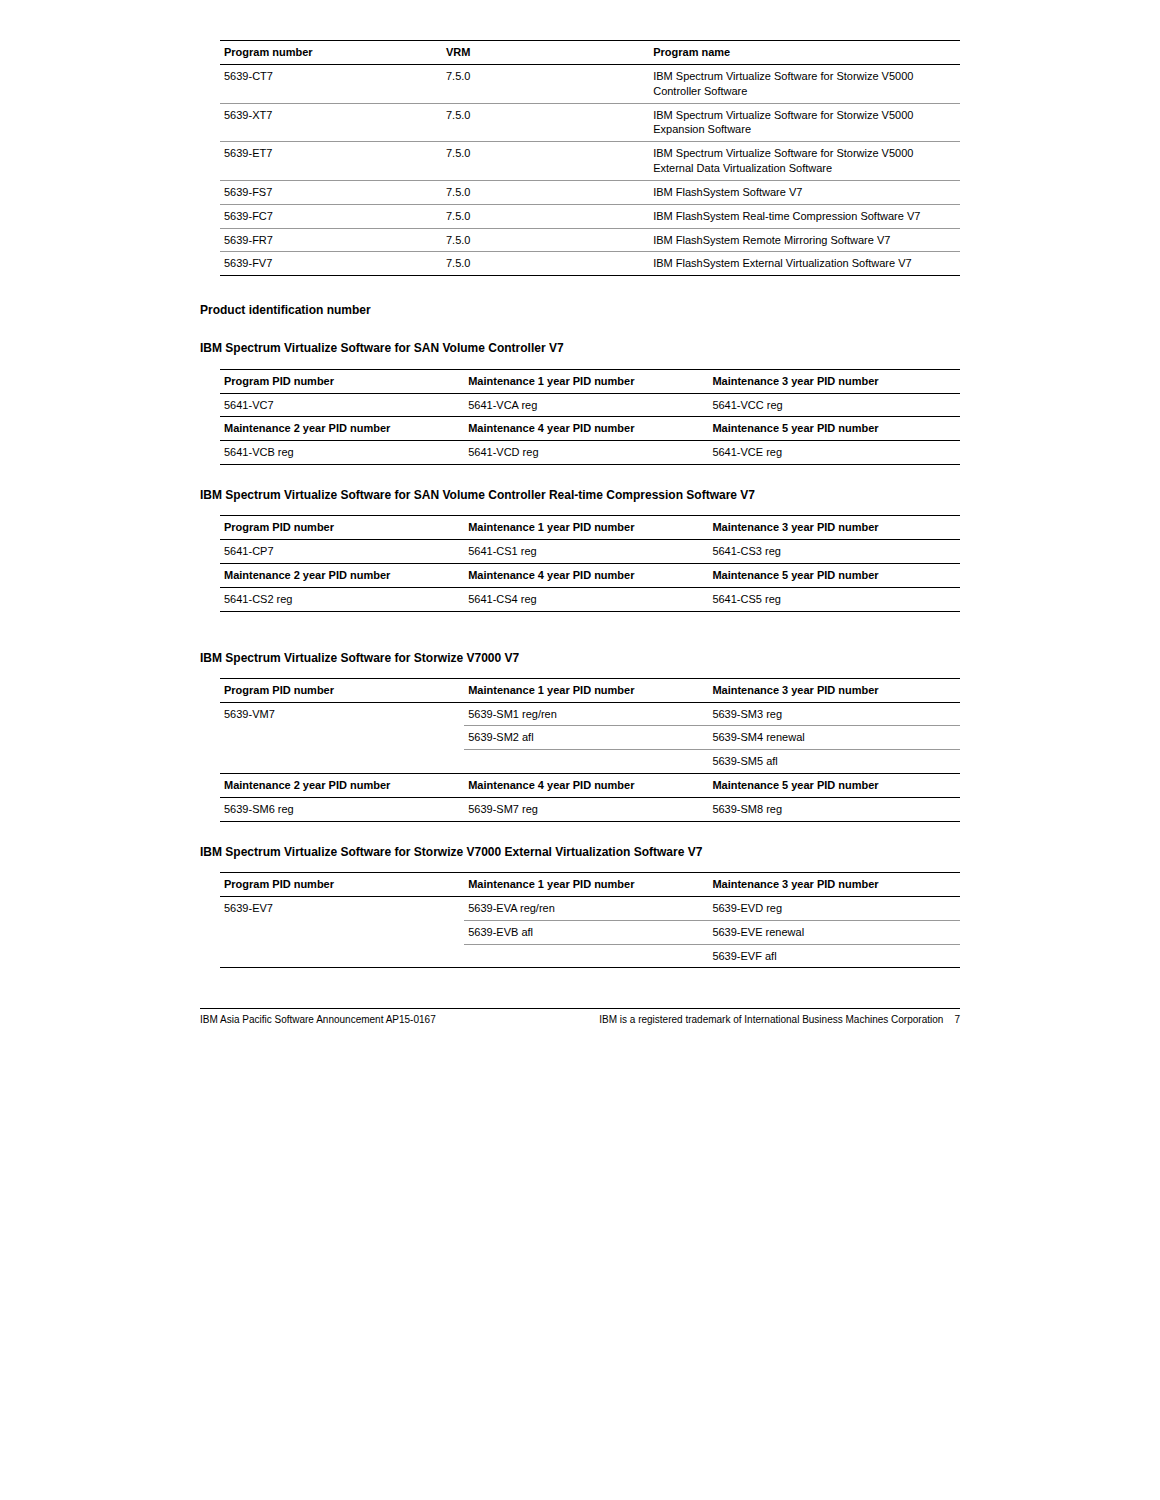| Program number | VRM | Program name |
| --- | --- | --- |
| 5639-CT7 | 7.5.0 | IBM Spectrum Virtualize Software for Storwize V5000 Controller Software |
| 5639-XT7 | 7.5.0 | IBM Spectrum Virtualize Software for Storwize V5000 Expansion Software |
| 5639-ET7 | 7.5.0 | IBM Spectrum Virtualize Software for Storwize V5000 External Data Virtualization Software |
| 5639-FS7 | 7.5.0 | IBM FlashSystem Software V7 |
| 5639-FC7 | 7.5.0 | IBM FlashSystem Real-time Compression Software V7 |
| 5639-FR7 | 7.5.0 | IBM FlashSystem Remote Mirroring Software V7 |
| 5639-FV7 | 7.5.0 | IBM FlashSystem External Virtualization Software V7 |
Product identification number
IBM Spectrum Virtualize Software for SAN Volume Controller V7
| Program PID number | Maintenance 1 year PID number | Maintenance 3 year PID number |
| --- | --- | --- |
| 5641-VC7 | 5641-VCA reg | 5641-VCC reg |
| Maintenance 2 year PID number | Maintenance 4 year PID number | Maintenance 5 year PID number |
| 5641-VCB reg | 5641-VCD reg | 5641-VCE reg |
IBM Spectrum Virtualize Software for SAN Volume Controller Real-time Compression Software V7
| Program PID number | Maintenance 1 year PID number | Maintenance 3 year PID number |
| --- | --- | --- |
| 5641-CP7 | 5641-CS1 reg | 5641-CS3 reg |
| Maintenance 2 year PID number | Maintenance 4 year PID number | Maintenance 5 year PID number |
| 5641-CS2 reg | 5641-CS4 reg | 5641-CS5 reg |
IBM Spectrum Virtualize Software for Storwize V7000 V7
| Program PID number | Maintenance 1 year PID number | Maintenance 3 year PID number |
| --- | --- | --- |
| 5639-VM7 | 5639-SM1 reg/ren | 5639-SM3 reg |
| | 5639-SM2 afl | 5639-SM4 renewal |
| | | 5639-SM5 afl |
| Maintenance 2 year PID number | Maintenance 4 year PID number | Maintenance 5 year PID number |
| 5639-SM6 reg | 5639-SM7 reg | 5639-SM8 reg |
IBM Spectrum Virtualize Software for Storwize V7000 External Virtualization Software V7
| Program PID number | Maintenance 1 year PID number | Maintenance 3 year PID number |
| --- | --- | --- |
| 5639-EV7 | 5639-EVA reg/ren | 5639-EVD reg |
| | 5639-EVB afl | 5639-EVE renewal |
| | | 5639-EVF afl |
IBM Asia Pacific Software Announcement AP15-0167
IBM is a registered trademark of International Business Machines Corporation 7